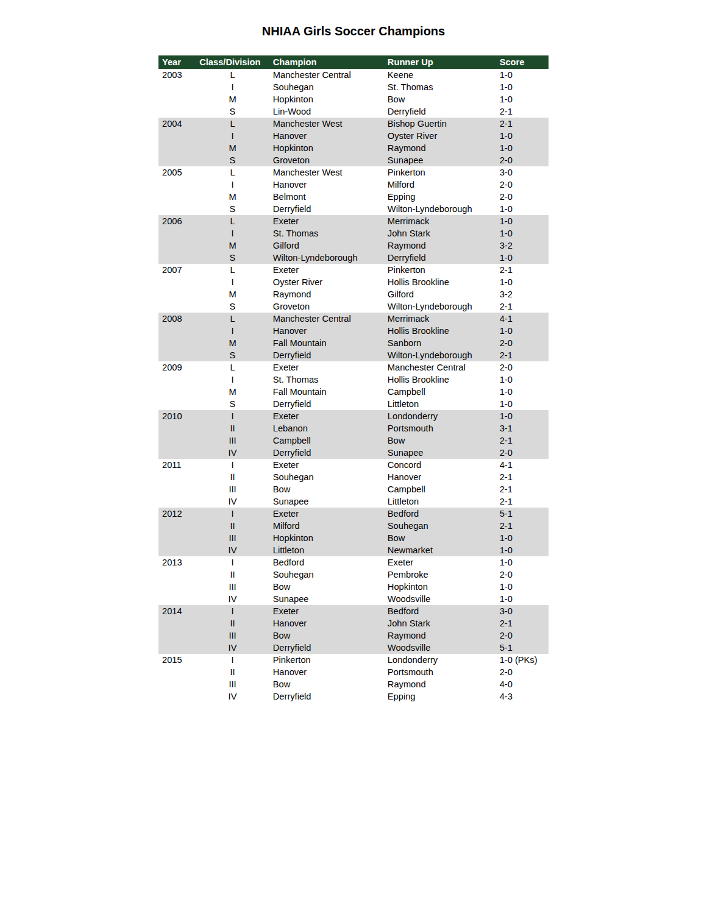NHIAA Girls Soccer Champions
| Year | Class/Division | Champion | Runner Up | Score |
| --- | --- | --- | --- | --- |
| 2003 | L | Manchester Central | Keene | 1-0 |
| | I | Souhegan | St. Thomas | 1-0 |
| | M | Hopkinton | Bow | 1-0 |
| | S | Lin-Wood | Derryfield | 2-1 |
| 2004 | L | Manchester West | Bishop Guertin | 2-1 |
| | I | Hanover | Oyster River | 1-0 |
| | M | Hopkinton | Raymond | 1-0 |
| | S | Groveton | Sunapee | 2-0 |
| 2005 | L | Manchester West | Pinkerton | 3-0 |
| | I | Hanover | Milford | 2-0 |
| | M | Belmont | Epping | 2-0 |
| | S | Derryfield | Wilton-Lyndeborough | 1-0 |
| 2006 | L | Exeter | Merrimack | 1-0 |
| | I | St. Thomas | John Stark | 1-0 |
| | M | Gilford | Raymond | 3-2 |
| | S | Wilton-Lyndeborough | Derryfield | 1-0 |
| 2007 | L | Exeter | Pinkerton | 2-1 |
| | I | Oyster River | Hollis Brookline | 1-0 |
| | M | Raymond | Gilford | 3-2 |
| | S | Groveton | Wilton-Lyndeborough | 2-1 |
| 2008 | L | Manchester Central | Merrimack | 4-1 |
| | I | Hanover | Hollis Brookline | 1-0 |
| | M | Fall Mountain | Sanborn | 2-0 |
| | S | Derryfield | Wilton-Lyndeborough | 2-1 |
| 2009 | L | Exeter | Manchester Central | 2-0 |
| | I | St. Thomas | Hollis Brookline | 1-0 |
| | M | Fall Mountain | Campbell | 1-0 |
| | S | Derryfield | Littleton | 1-0 |
| 2010 | I | Exeter | Londonderry | 1-0 |
| | II | Lebanon | Portsmouth | 3-1 |
| | III | Campbell | Bow | 2-1 |
| | IV | Derryfield | Sunapee | 2-0 |
| 2011 | I | Exeter | Concord | 4-1 |
| | II | Souhegan | Hanover | 2-1 |
| | III | Bow | Campbell | 2-1 |
| | IV | Sunapee | Littleton | 2-1 |
| 2012 | I | Exeter | Bedford | 5-1 |
| | II | Milford | Souhegan | 2-1 |
| | III | Hopkinton | Bow | 1-0 |
| | IV | Littleton | Newmarket | 1-0 |
| 2013 | I | Bedford | Exeter | 1-0 |
| | II | Souhegan | Pembroke | 2-0 |
| | III | Bow | Hopkinton | 1-0 |
| | IV | Sunapee | Woodsville | 1-0 |
| 2014 | I | Exeter | Bedford | 3-0 |
| | II | Hanover | John Stark | 2-1 |
| | III | Bow | Raymond | 2-0 |
| | IV | Derryfield | Woodsville | 5-1 |
| 2015 | I | Pinkerton | Londonderry | 1-0 (PKs) |
| | II | Hanover | Portsmouth | 2-0 |
| | III | Bow | Raymond | 4-0 |
| | IV | Derryfield | Epping | 4-3 |